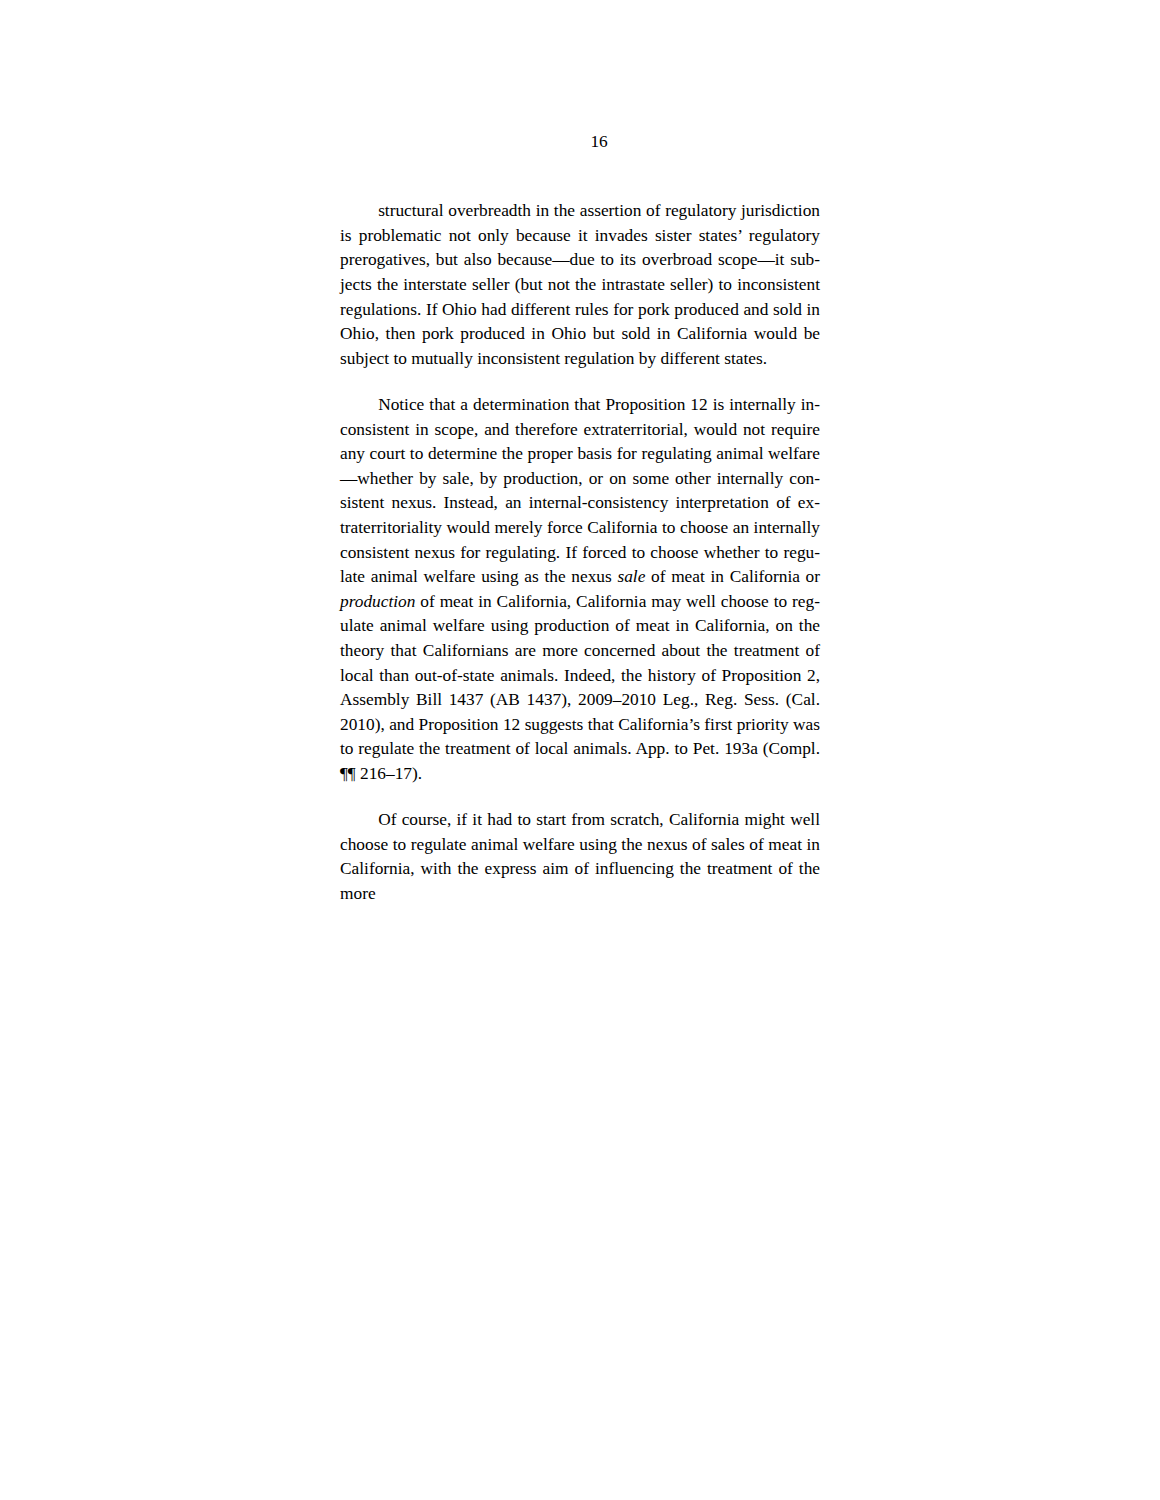16
structural overbreadth in the assertion of regulatory jurisdiction is problematic not only because it invades sister states’ regulatory prerogatives, but also because—due to its overbroad scope—it subjects the interstate seller (but not the intrastate seller) to inconsistent regulations. If Ohio had different rules for pork produced and sold in Ohio, then pork produced in Ohio but sold in California would be subject to mutually inconsistent regulation by different states.
Notice that a determination that Proposition 12 is internally inconsistent in scope, and therefore extraterritorial, would not require any court to determine the proper basis for regulating animal welfare—whether by sale, by production, or on some other internally consistent nexus. Instead, an internal-consistency interpretation of extraterritoriality would merely force California to choose an internally consistent nexus for regulating. If forced to choose whether to regulate animal welfare using as the nexus sale of meat in California or production of meat in California, California may well choose to regulate animal welfare using production of meat in California, on the theory that Californians are more concerned about the treatment of local than out-of-state animals. Indeed, the history of Proposition 2, Assembly Bill 1437 (AB 1437), 2009–2010 Leg., Reg. Sess. (Cal. 2010), and Proposition 12 suggests that California’s first priority was to regulate the treatment of local animals. App. to Pet. 193a (Compl. ¶¶ 216–17).
Of course, if it had to start from scratch, California might well choose to regulate animal welfare using the nexus of sales of meat in California, with the express aim of influencing the treatment of the more